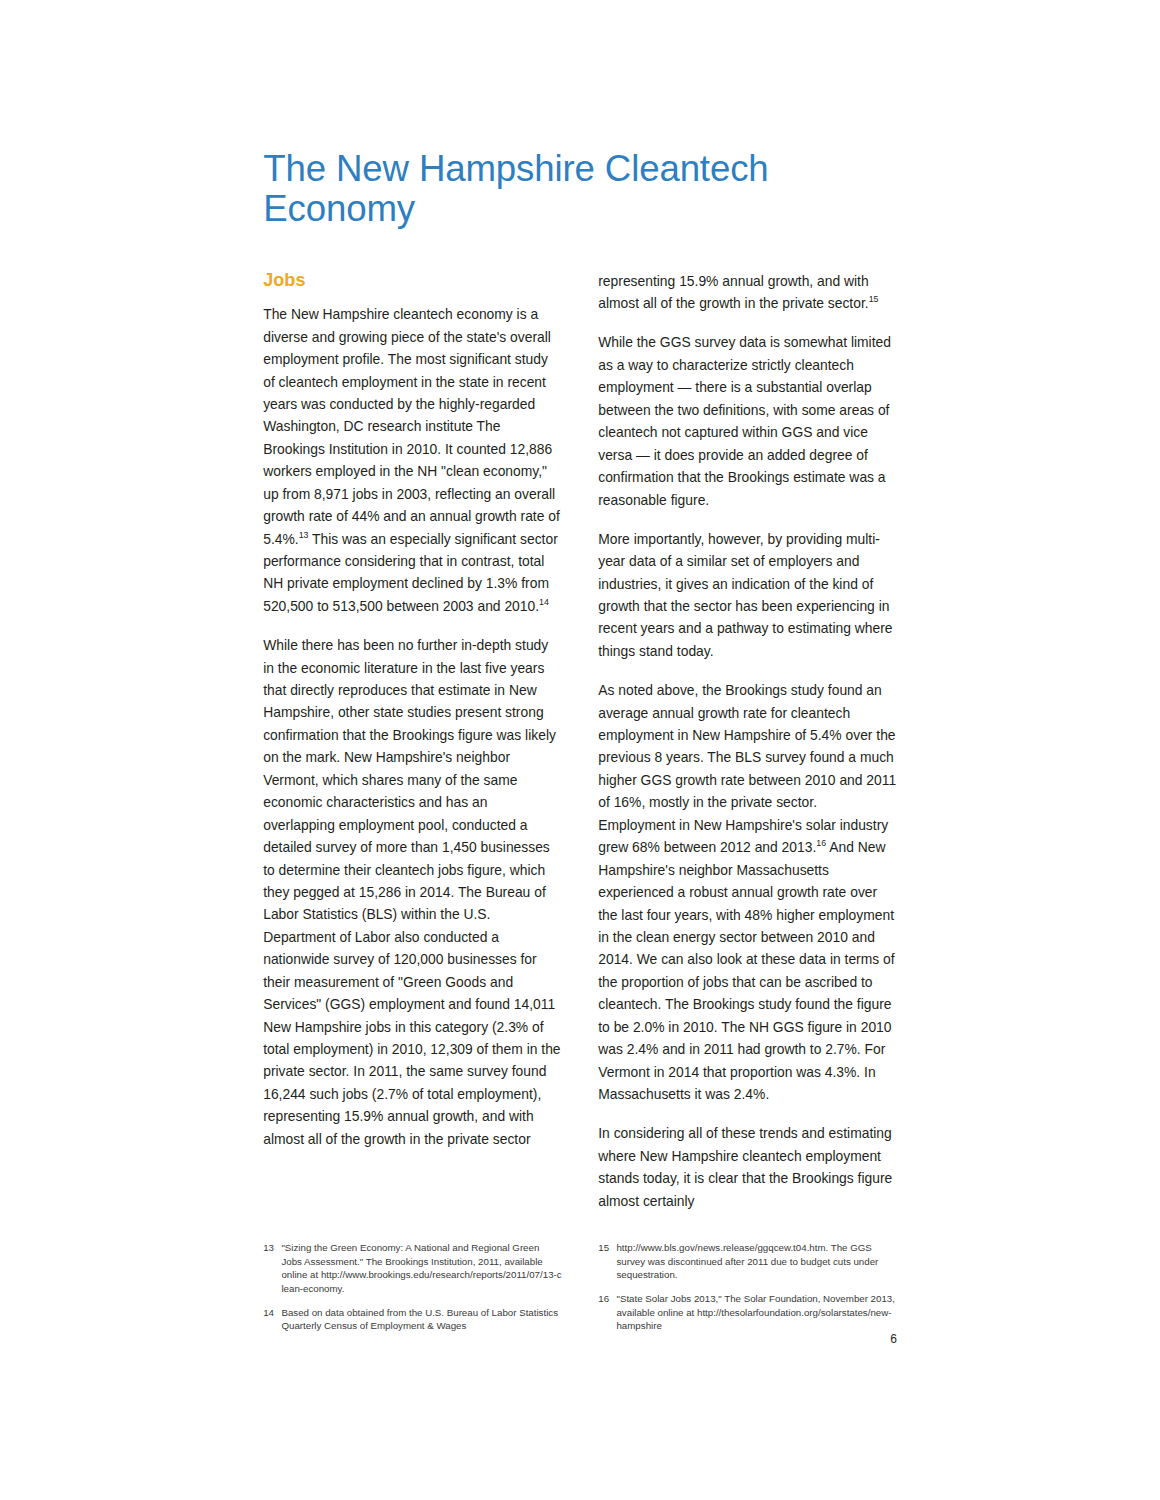The New Hampshire Cleantech Economy
Jobs
The New Hampshire cleantech economy is a diverse and growing piece of the state's overall employment profile. The most significant study of cleantech employment in the state in recent years was conducted by the highly-regarded Washington, DC research institute The Brookings Institution in 2010. It counted 12,886 workers employed in the NH "clean economy," up from 8,971 jobs in 2003, reflecting an overall growth rate of 44% and an annual growth rate of 5.4%.13 This was an especially significant sector performance considering that in contrast, total NH private employment declined by 1.3% from 520,500 to 513,500 between 2003 and 2010.14
While there has been no further in-depth study in the economic literature in the last five years that directly reproduces that estimate in New Hampshire, other state studies present strong confirmation that the Brookings figure was likely on the mark. New Hampshire's neighbor Vermont, which shares many of the same economic characteristics and has an overlapping employment pool, conducted a detailed survey of more than 1,450 businesses to determine their cleantech jobs figure, which they pegged at 15,286 in 2014. The Bureau of Labor Statistics (BLS) within the U.S. Department of Labor also conducted a nationwide survey of 120,000 businesses for their measurement of "Green Goods and Services" (GGS) employment and found 14,011 New Hampshire jobs in this category (2.3% of total employment) in 2010, 12,309 of them in the private sector. In 2011, the same survey found 16,244 such jobs (2.7% of total employment), representing 15.9% annual growth, and with almost all of the growth in the private sector
13
"Sizing the Green Economy: A National and Regional Green Jobs Assessment." The Brookings Institution, 2011, available online at http://www.brookings.edu/research/reports/2011/07/13-clean-economy.
14
Based on data obtained from the U.S. Bureau of Labor Statistics Quarterly Census of Employment & Wages
representing 15.9% annual growth, and with almost all of the growth in the private sector.15
While the GGS survey data is somewhat limited as a way to characterize strictly cleantech employment — there is a substantial overlap between the two definitions, with some areas of cleantech not captured within GGS and vice versa — it does provide an added degree of confirmation that the Brookings estimate was a reasonable figure.
More importantly, however, by providing multi-year data of a similar set of employers and industries, it gives an indication of the kind of growth that the sector has been experiencing in recent years and a pathway to estimating where things stand today.
As noted above, the Brookings study found an average annual growth rate for cleantech employment in New Hampshire of 5.4% over the previous 8 years. The BLS survey found a much higher GGS growth rate between 2010 and 2011 of 16%, mostly in the private sector. Employment in New Hampshire's solar industry grew 68% between 2012 and 2013.16 And New Hampshire's neighbor Massachusetts experienced a robust annual growth rate over the last four years, with 48% higher employment in the clean energy sector between 2010 and 2014. We can also look at these data in terms of the proportion of jobs that can be ascribed to cleantech. The Brookings study found the figure to be 2.0% in 2010. The NH GGS figure in 2010 was 2.4% and in 2011 had growth to 2.7%. For Vermont in 2014 that proportion was 4.3%. In Massachusetts it was 2.4%.
In considering all of these trends and estimating where New Hampshire cleantech employment stands today, it is clear that the Brookings figure almost certainly
15
http://www.bls.gov/news.release/ggqcew.t04.htm. The GGS survey was discontinued after 2011 due to budget cuts under sequestration.
16
"State Solar Jobs 2013," The Solar Foundation, November 2013, available online at http://thesolarfoundation.org/solarstates/new-hampshire
6